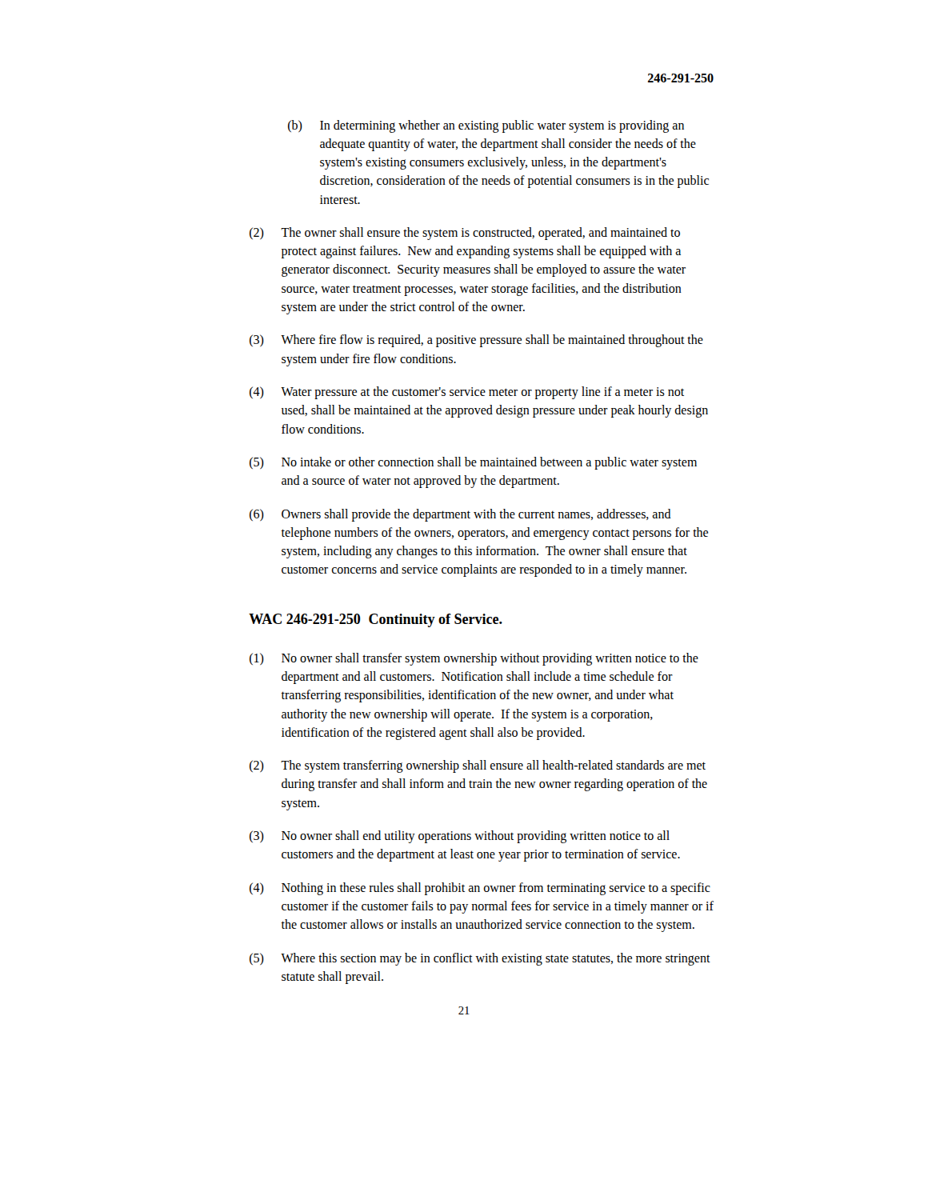246-291-250
(b)
In determining whether an existing public water system is providing an adequate quantity of water, the department shall consider the needs of the system's existing consumers exclusively, unless, in the department's discretion, consideration of the needs of potential consumers is in the public interest.
(2)
The owner shall ensure the system is constructed, operated, and maintained to protect against failures. New and expanding systems shall be equipped with a generator disconnect. Security measures shall be employed to assure the water source, water treatment processes, water storage facilities, and the distribution system are under the strict control of the owner.
(3)
Where fire flow is required, a positive pressure shall be maintained throughout the system under fire flow conditions.
(4)
Water pressure at the customer's service meter or property line if a meter is not used, shall be maintained at the approved design pressure under peak hourly design flow conditions.
(5)
No intake or other connection shall be maintained between a public water system and a source of water not approved by the department.
(6)
Owners shall provide the department with the current names, addresses, and telephone numbers of the owners, operators, and emergency contact persons for the system, including any changes to this information. The owner shall ensure that customer concerns and service complaints are responded to in a timely manner.
WAC 246-291-250 Continuity of Service.
(1)
No owner shall transfer system ownership without providing written notice to the department and all customers. Notification shall include a time schedule for transferring responsibilities, identification of the new owner, and under what authority the new ownership will operate. If the system is a corporation, identification of the registered agent shall also be provided.
(2)
The system transferring ownership shall ensure all health-related standards are met during transfer and shall inform and train the new owner regarding operation of the system.
(3)
No owner shall end utility operations without providing written notice to all customers and the department at least one year prior to termination of service.
(4)
Nothing in these rules shall prohibit an owner from terminating service to a specific customer if the customer fails to pay normal fees for service in a timely manner or if the customer allows or installs an unauthorized service connection to the system.
(5)
Where this section may be in conflict with existing state statutes, the more stringent statute shall prevail.
21